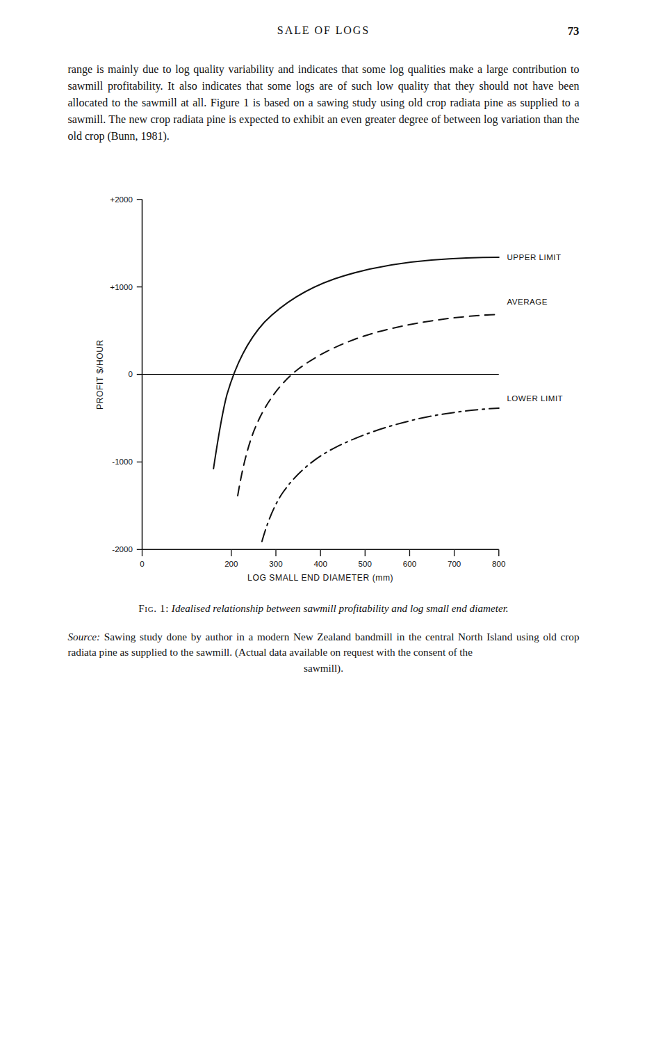Sale of Logs
73
range is mainly due to log quality variability and indicates that some log qualities make a large contribution to sawmill profitability. It also indicates that some logs are of such low quality that they should not have been allocated to the sawmill at all. Figure 1 is based on a sawing study using old crop radiata pine as supplied to a sawmill. The new crop radiata pine is expected to exhibit an even greater degree of between log variation than the old crop (Bunn, 1981).
Idealised relationship between sawmill profitability and log small end diameter Line chart with profit in dollars per hour on the vertical axis from minus 2000 to plus 2000, and log small end diameter in millimetres on the horizontal axis from 0 to 800. Three curves rise steeply then flatten: an upper limit curve, an average curve, and a lower limit curve. Axis geometry: x: 0 mm -> 110 px, 800 mm -> 640 px (0.6625 px per mm) y: +2000 -> 40 px, -2000 -> 560 px (0.13 px per dollar) y = 0 -> 300 px +2000 +1000 0 -1000 -2000 0 200 300 400 500 600 700 800 LOG SMALL END DIAMETER (mm) PROFIT $/HOUR UPPER LIMIT AVERAGE LOWER LIMIT
Fig. 1: Idealised relationship between sawmill profitability and log small end diameter.
Source: Sawing study done by author in a modern New Zealand bandmill in the central North Island using old crop radiata pine as supplied to the sawmill. (Actual data available on request with the consent of the sawmill).